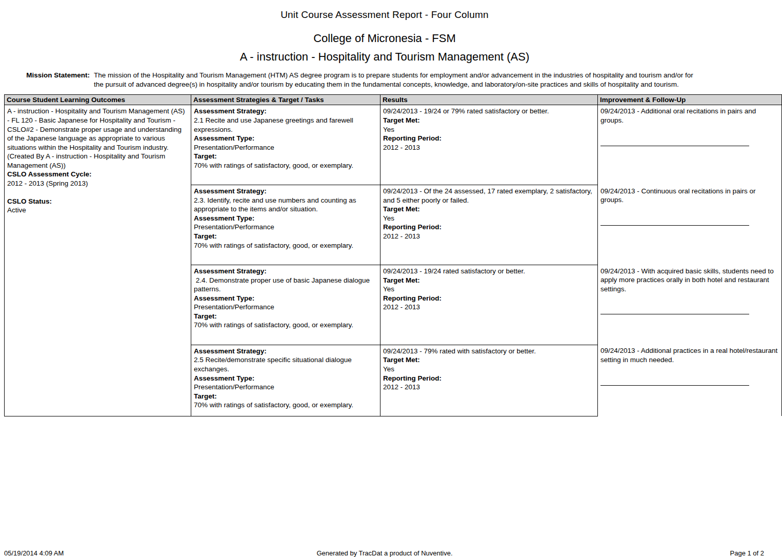Unit Course Assessment Report - Four Column
College of Micronesia - FSM
A - instruction - Hospitality and Tourism Management (AS)
Mission Statement:
The mission of the Hospitality and Tourism Management (HTM) AS degree program is to prepare students for employment and/or advancement in the industries of hospitality and tourism and/or for the pursuit of advanced degree(s) in hospitality and/or tourism by educating them in the fundamental concepts, knowledge, and laboratory/on-site practices and skills of hospitality and tourism.
| Course Student Learning Outcomes | Assessment Strategies & Target / Tasks | Results | Improvement & Follow-Up |
| --- | --- | --- | --- |
| A - instruction - Hospitality and Tourism Management (AS) - FL 120 - Basic Japanese for Hospitality and Tourism - CSLO#2 - Demonstrate proper usage and understanding of the Japanese language as appropriate to various situations within the Hospitality and Tourism industry. (Created By A - instruction - Hospitality and Tourism Management (AS)) CSLO Assessment Cycle: 2012 - 2013 (Spring 2013) CSLO Status: Active | Assessment Strategy: 2.1 Recite and use Japanese greetings and farewell expressions. Assessment Type: Presentation/Performance Target: 70% with ratings of satisfactory, good, or exemplary. | 09/24/2013 - 19/24 or 79% rated satisfactory or better. Target Met: Yes Reporting Period: 2012 - 2013 | 09/24/2013 - Additional oral recitations in pairs and groups. |
| Assessment Strategy: 2.3. Identify, recite and use numbers and counting as appropriate to the items and/or situation. Assessment Type: Presentation/Performance Target: 70% with ratings of satisfactory, good, or exemplary. | 09/24/2013 - Of the 24 assessed, 17 rated exemplary, 2 satisfactory, and 5 either poorly or failed. Target Met: Yes Reporting Period: 2012 - 2013 | 09/24/2013 - Continuous oral recitations in pairs or groups. |
| Assessment Strategy: 2.4. Demonstrate proper use of basic Japanese dialogue patterns. Assessment Type: Presentation/Performance Target: 70% with ratings of satisfactory, good, or exemplary. | 09/24/2013 - 19/24 rated satisfactory or better. Target Met: Yes Reporting Period: 2012 - 2013 | 09/24/2013 - With acquired basic skills, students need to apply more practices orally in both hotel and restaurant settings. |
| Assessment Strategy: 2.5 Recite/demonstrate specific situational dialogue exchanges. Assessment Type: Presentation/Performance Target: 70% with ratings of satisfactory, good, or exemplary. | 09/24/2013 - 79% rated with satisfactory or better. Target Met: Yes Reporting Period: 2012 - 2013 | 09/24/2013 - Additional practices in a real hotel/restaurant setting in much needed. |
05/19/2014 4:09 AM Generated by TracDat a product of Nuventive. Page 1 of 2